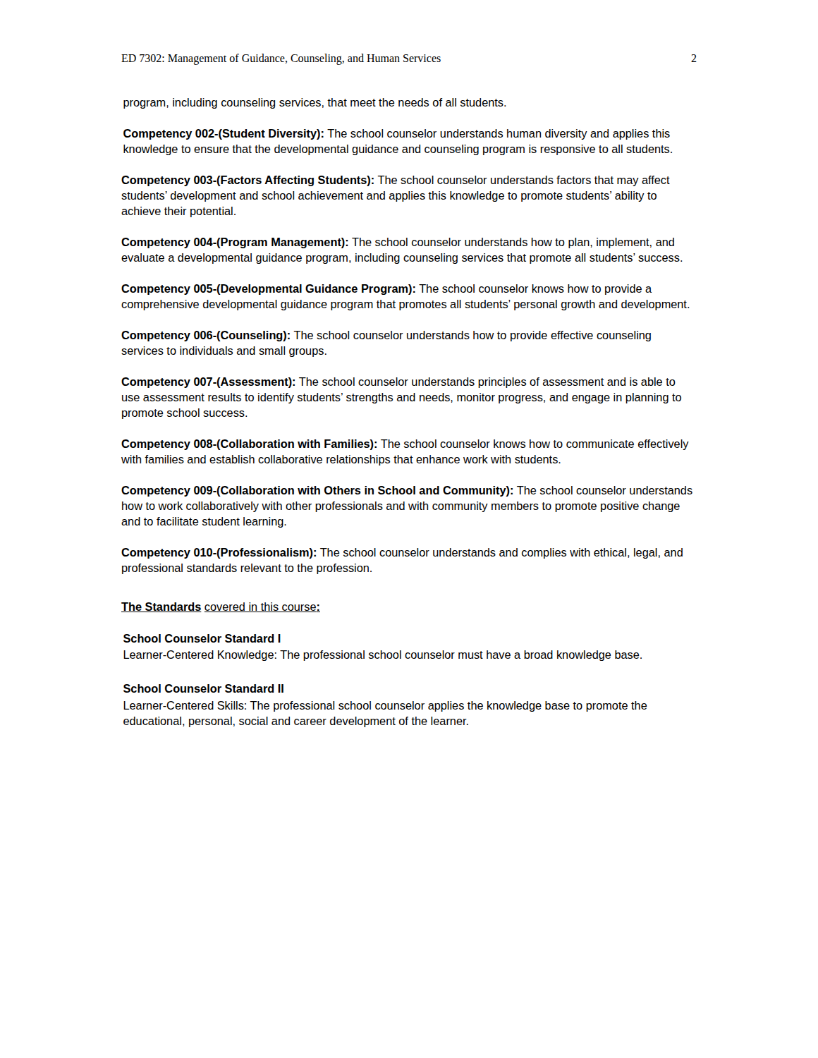ED 7302: Management of Guidance, Counseling, and Human Services 2
program, including counseling services, that meet the needs of all students.
Competency 002-(Student Diversity): The school counselor understands human diversity and applies this knowledge to ensure that the developmental guidance and counseling program is responsive to all students.
Competency 003-(Factors Affecting Students): The school counselor understands factors that may affect students’ development and school achievement and applies this knowledge to promote students’ ability to achieve their potential.
Competency 004-(Program Management): The school counselor understands how to plan, implement, and evaluate a developmental guidance program, including counseling services that promote all students’ success.
Competency 005-(Developmental Guidance Program): The school counselor knows how to provide a comprehensive developmental guidance program that promotes all students’ personal growth and development.
Competency 006-(Counseling): The school counselor understands how to provide effective counseling services to individuals and small groups.
Competency 007-(Assessment): The school counselor understands principles of assessment and is able to use assessment results to identify students’ strengths and needs, monitor progress, and engage in planning to promote school success.
Competency 008-(Collaboration with Families): The school counselor knows how to communicate effectively with families and establish collaborative relationships that enhance work with students.
Competency 009-(Collaboration with Others in School and Community): The school counselor understands how to work collaboratively with other professionals and with community members to promote positive change and to facilitate student learning.
Competency 010-(Professionalism): The school counselor understands and complies with ethical, legal, and professional standards relevant to the profession.
The Standards covered in this course:
School Counselor Standard I
Learner-Centered Knowledge: The professional school counselor must have a broad knowledge base.
School Counselor Standard II
Learner-Centered Skills: The professional school counselor applies the knowledge base to promote the educational, personal, social and career development of the learner.